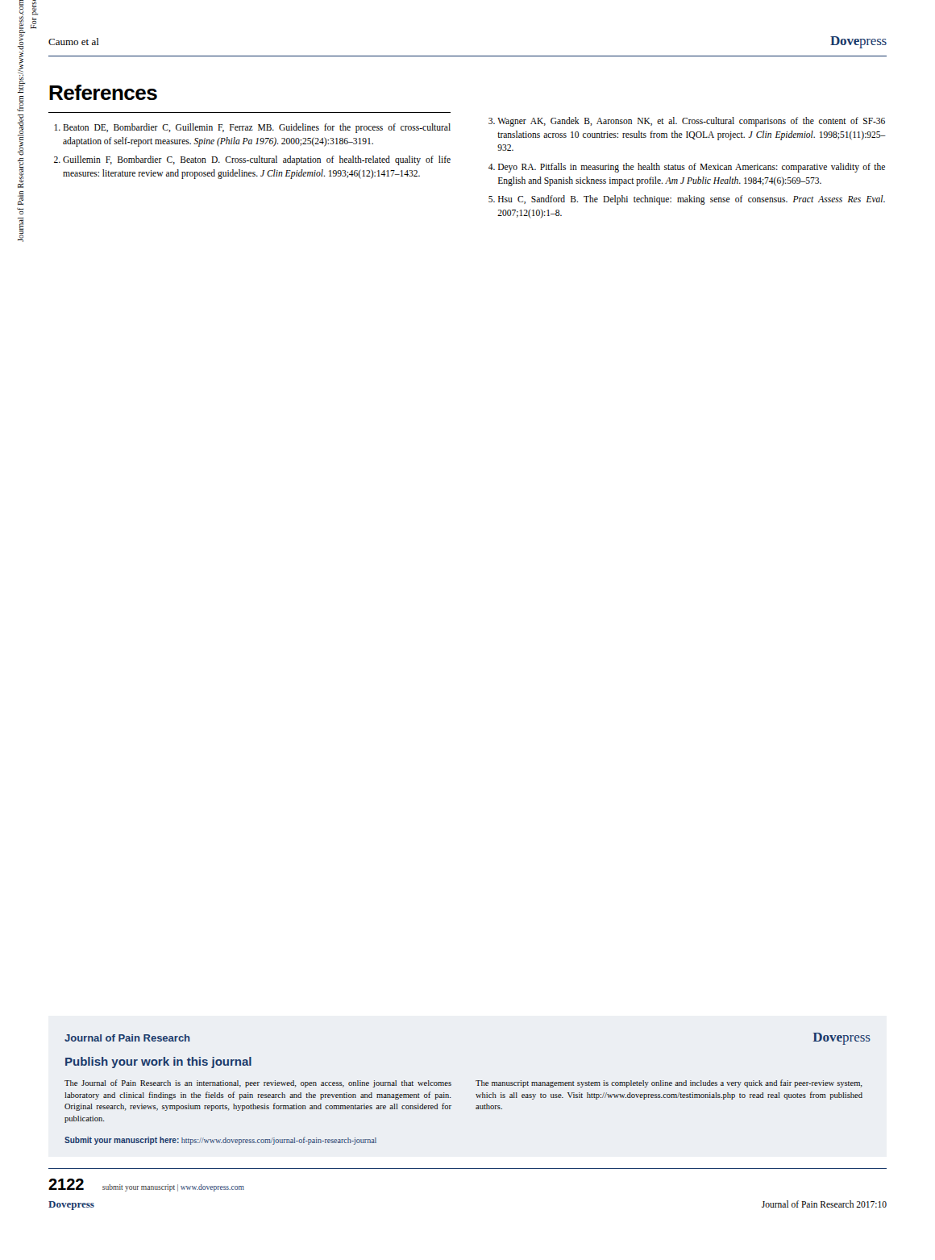Caumo et al
Dove press
Journal of Pain Research downloaded from https://www.dovepress.com/ by 189.122.96.254 on 06-Oct-2017 For personal use only.
References
Beaton DE, Bombardier C, Guillemin F, Ferraz MB. Guidelines for the process of cross-cultural adaptation of self-report measures. Spine (Phila Pa 1976). 2000;25(24):3186–3191.
Guillemin F, Bombardier C, Beaton D. Cross-cultural adaptation of health-related quality of life measures: literature review and proposed guidelines. J Clin Epidemiol. 1993;46(12):1417–1432.
Wagner AK, Gandek B, Aaronson NK, et al. Cross-cultural comparisons of the content of SF-36 translations across 10 countries: results from the IQOLA project. J Clin Epidemiol. 1998;51(11):925–932.
Deyo RA. Pitfalls in measuring the health status of Mexican Americans: comparative validity of the English and Spanish sickness impact profile. Am J Public Health. 1984;74(6):569–573.
Hsu C, Sandford B. The Delphi technique: making sense of consensus. Pract Assess Res Eval. 2007;12(10):1–8.
Journal of Pain Research
Dove press
Publish your work in this journal
The Journal of Pain Research is an international, peer reviewed, open access, online journal that welcomes laboratory and clinical findings in the fields of pain research and the prevention and management of pain. Original research, reviews, symposium reports, hypothesis formation and commentaries are all considered for publication.
The manuscript management system is completely online and includes a very quick and fair peer-review system, which is all easy to use. Visit http://www.dovepress.com/testimonials.php to read real quotes from published authors.
Submit your manuscript here: https://www.dovepress.com/journal-of-pain-research-journal
2122
Dove press
submit your manuscript | www.dovepress.com
Journal of Pain Research 2017:10